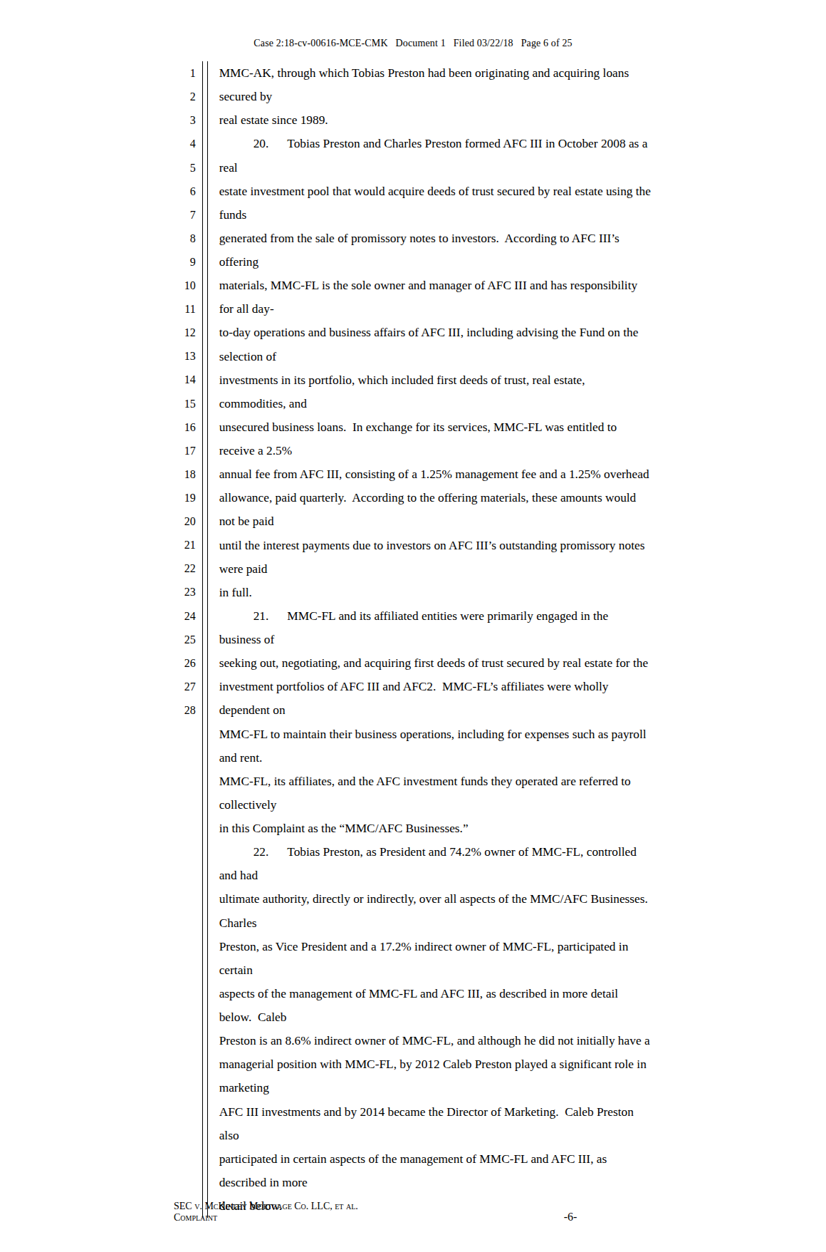Case 2:18-cv-00616-MCE-CMK Document 1 Filed 03/22/18 Page 6 of 25
1
2
3
4
5
6
7
8
9
10
11
12
13
14
15
16
17
18
19
20
21
22
23
24
25
26
27
28
MMC-AK, through which Tobias Preston had been originating and acquiring loans secured by
real estate since 1989.
20. Tobias Preston and Charles Preston formed AFC III in October 2008 as a real
estate investment pool that would acquire deeds of trust secured by real estate using the funds
generated from the sale of promissory notes to investors. According to AFC III’s offering
materials, MMC-FL is the sole owner and manager of AFC III and has responsibility for all day-
to-day operations and business affairs of AFC III, including advising the Fund on the selection of
investments in its portfolio, which included first deeds of trust, real estate, commodities, and
unsecured business loans. In exchange for its services, MMC-FL was entitled to receive a 2.5%
annual fee from AFC III, consisting of a 1.25% management fee and a 1.25% overhead
allowance, paid quarterly. According to the offering materials, these amounts would not be paid
until the interest payments due to investors on AFC III’s outstanding promissory notes were paid
in full.
21. MMC-FL and its affiliated entities were primarily engaged in the business of
seeking out, negotiating, and acquiring first deeds of trust secured by real estate for the
investment portfolios of AFC III and AFC2. MMC-FL’s affiliates were wholly dependent on
MMC-FL to maintain their business operations, including for expenses such as payroll and rent.
MMC-FL, its affiliates, and the AFC investment funds they operated are referred to collectively
in this Complaint as the “MMC/AFC Businesses.”
22. Tobias Preston, as President and 74.2% owner of MMC-FL, controlled and had
ultimate authority, directly or indirectly, over all aspects of the MMC/AFC Businesses. Charles
Preston, as Vice President and a 17.2% indirect owner of MMC-FL, participated in certain
aspects of the management of MMC-FL and AFC III, as described in more detail below. Caleb
Preston is an 8.6% indirect owner of MMC-FL, and although he did not initially have a
managerial position with MMC-FL, by 2012 Caleb Preston played a significant role in marketing
AFC III investments and by 2014 became the Director of Marketing. Caleb Preston also
participated in certain aspects of the management of MMC-FL and AFC III, as described in more
detail below.
SEC v. McKinley Mortgage Co. LLC, et al.
Complaint
-6-